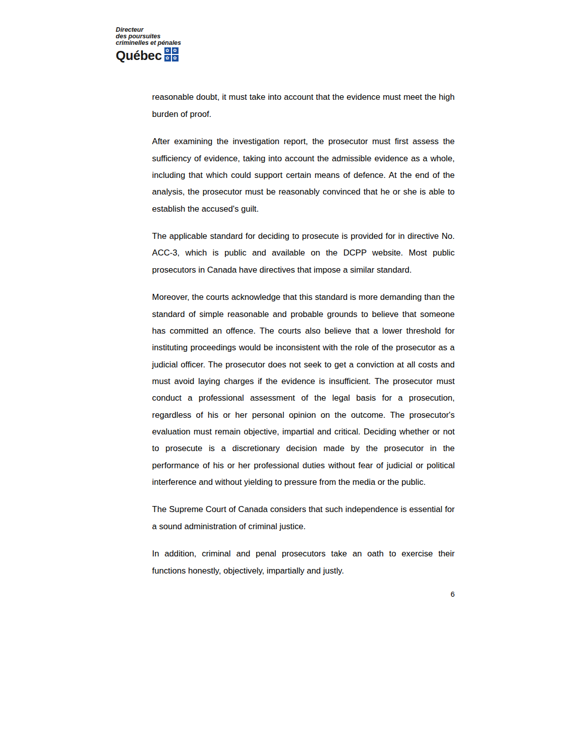Directeur
des poursuites
criminelles et pénales
Québec
✿
✿
✿
✿
reasonable doubt, it must take into account that the evidence must meet the high burden of proof.
After examining the investigation report, the prosecutor must first assess the sufficiency of evidence, taking into account the admissible evidence as a whole, including that which could support certain means of defence. At the end of the analysis, the prosecutor must be reasonably convinced that he or she is able to establish the accused's guilt.
The applicable standard for deciding to prosecute is provided for in directive No. ACC-3, which is public and available on the DCPP website. Most public prosecutors in Canada have directives that impose a similar standard.
Moreover, the courts acknowledge that this standard is more demanding than the standard of simple reasonable and probable grounds to believe that someone has committed an offence. The courts also believe that a lower threshold for instituting proceedings would be inconsistent with the role of the prosecutor as a judicial officer. The prosecutor does not seek to get a conviction at all costs and must avoid laying charges if the evidence is insufficient. The prosecutor must conduct a professional assessment of the legal basis for a prosecution, regardless of his or her personal opinion on the outcome. The prosecutor's evaluation must remain objective, impartial and critical. Deciding whether or not to prosecute is a discretionary decision made by the prosecutor in the performance of his or her professional duties without fear of judicial or political interference and without yielding to pressure from the media or the public.
The Supreme Court of Canada considers that such independence is essential for a sound administration of criminal justice.
In addition, criminal and penal prosecutors take an oath to exercise their functions honestly, objectively, impartially and justly.
6